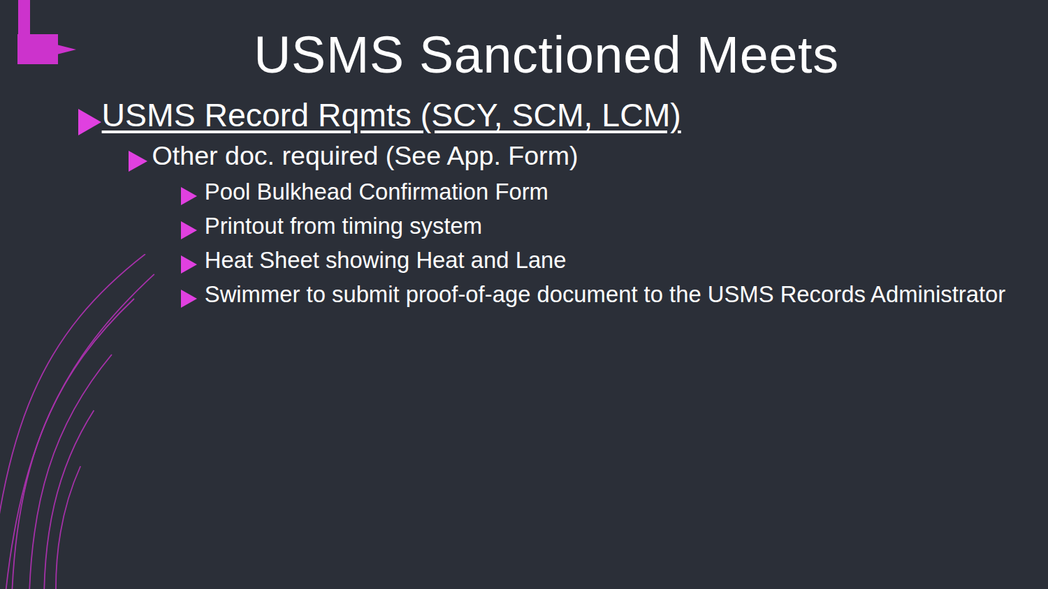USMS Sanctioned Meets
USMS Record Rqmts (SCY, SCM, LCM)
Other doc. required (See App. Form)
Pool Bulkhead Confirmation Form
Printout from timing system
Heat Sheet showing Heat and Lane
Swimmer to submit proof-of-age document to the USMS Records Administrator